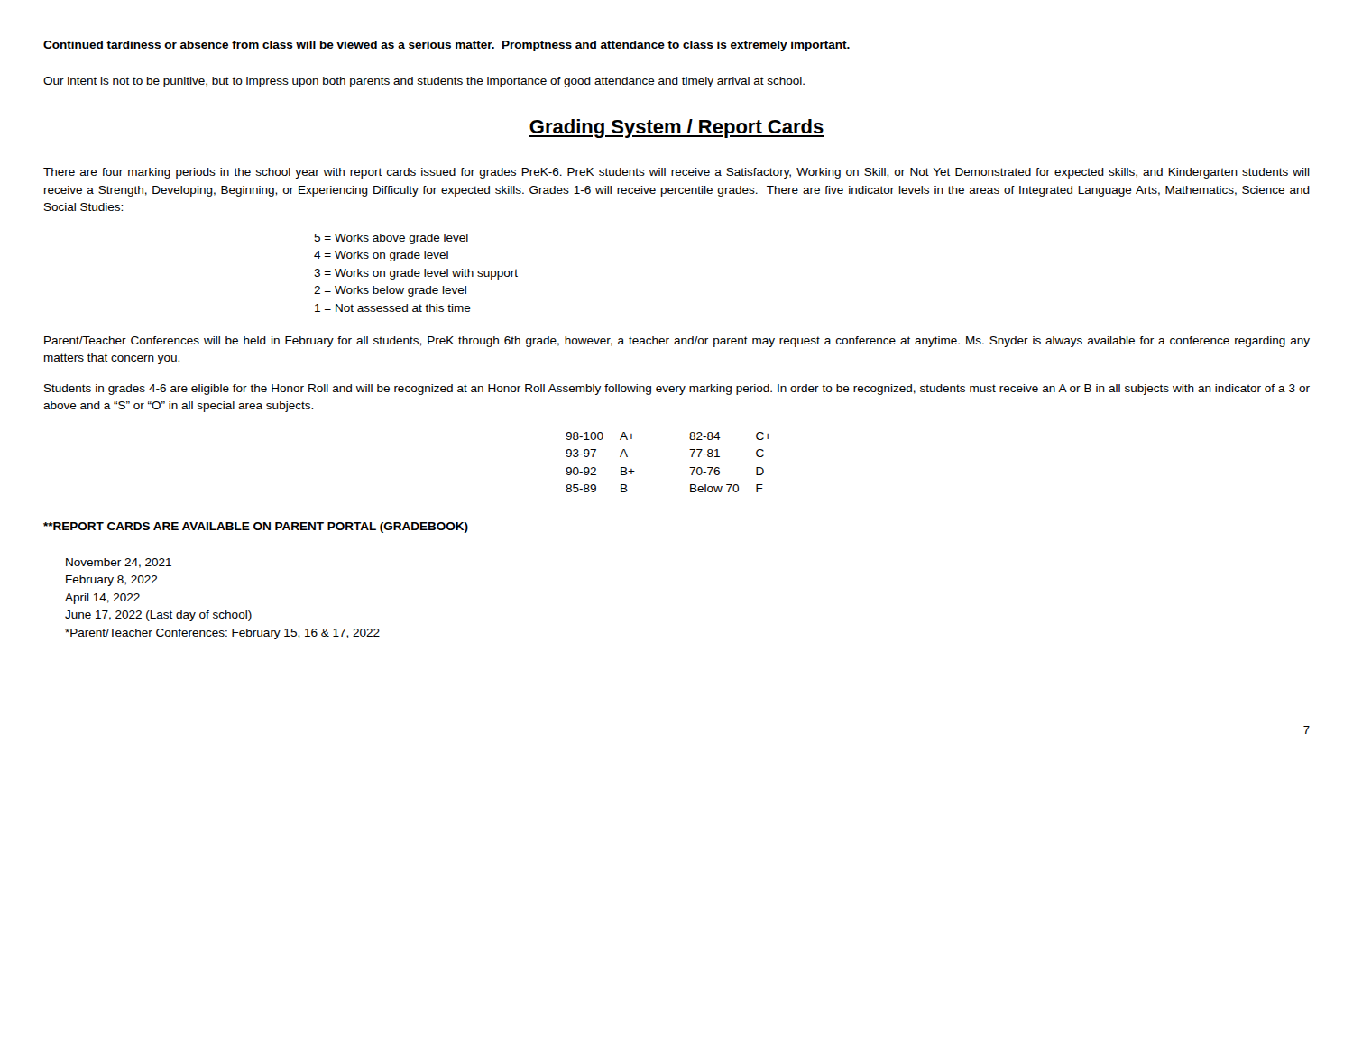Continued tardiness or absence from class will be viewed as a serious matter. Promptness and attendance to class is extremely important.
Our intent is not to be punitive, but to impress upon both parents and students the importance of good attendance and timely arrival at school.
Grading System / Report Cards
There are four marking periods in the school year with report cards issued for grades PreK-6. PreK students will receive a Satisfactory, Working on Skill, or Not Yet Demonstrated for expected skills, and Kindergarten students will receive a Strength, Developing, Beginning, or Experiencing Difficulty for expected skills. Grades 1-6 will receive percentile grades. There are five indicator levels in the areas of Integrated Language Arts, Mathematics, Science and Social Studies:
5 = Works above grade level
4 = Works on grade level
3 = Works on grade level with support
2 = Works below grade level
1 = Not assessed at this time
Parent/Teacher Conferences will be held in February for all students, PreK through 6th grade, however, a teacher and/or parent may request a conference at anytime. Ms. Snyder is always available for a conference regarding any matters that concern you.
Students in grades 4-6 are eligible for the Honor Roll and will be recognized at an Honor Roll Assembly following every marking period. In order to be recognized, students must receive an A or B in all subjects with an indicator of a 3 or above and a “S” or “O” in all special area subjects.
| 98-100 | A+ | 82-84 | C+ |
| 93-97 | A | 77-81 | C |
| 90-92 | B+ | 70-76 | D |
| 85-89 | B | Below 70 | F |
**REPORT CARDS ARE AVAILABLE ON PARENT PORTAL (GRADEBOOK)
November 24, 2021
February 8, 2022
April 14, 2022
June 17, 2022 (Last day of school)
*Parent/Teacher Conferences: February 15, 16 & 17, 2022
7